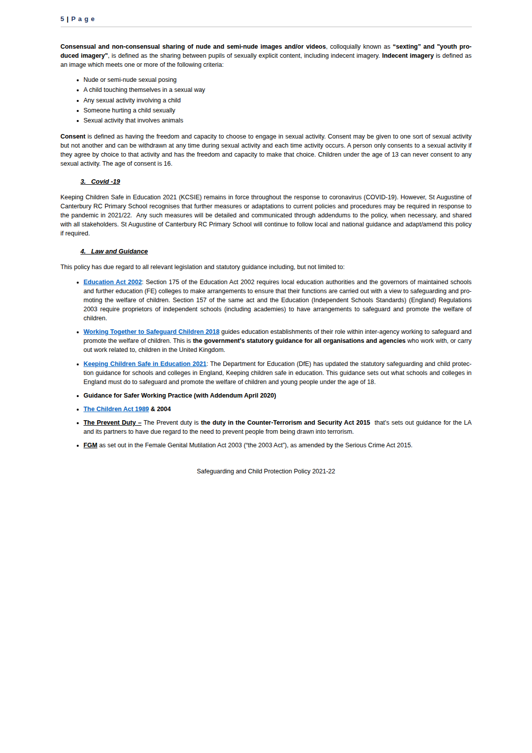5 | P a g e
Consensual and non-consensual sharing of nude and semi-nude images and/or videos, colloquially known as “sexting” and "youth produced imagery", is defined as the sharing between pupils of sexually explicit content, including indecent imagery. Indecent imagery is defined as an image which meets one or more of the following criteria:
Nude or semi-nude sexual posing
A child touching themselves in a sexual way
Any sexual activity involving a child
Someone hurting a child sexually
Sexual activity that involves animals
Consent is defined as having the freedom and capacity to choose to engage in sexual activity. Consent may be given to one sort of sexual activity but not another and can be withdrawn at any time during sexual activity and each time activity occurs. A person only consents to a sexual activity if they agree by choice to that activity and has the freedom and capacity to make that choice. Children under the age of 13 can never consent to any sexual activity. The age of consent is 16.
3. Covid -19
Keeping Children Safe in Education 2021 (KCSIE) remains in force throughout the response to coronavirus (COVID-19). However, St Augustine of Canterbury RC Primary School recognises that further measures or adaptations to current policies and procedures may be required in response to the pandemic in 2021/22. Any such measures will be detailed and communicated through addendums to the policy, when necessary, and shared with all stakeholders. St Augustine of Canterbury RC Primary School will continue to follow local and national guidance and adapt/amend this policy if required.
4. Law and Guidance
This policy has due regard to all relevant legislation and statutory guidance including, but not limited to:
Education Act 2002: Section 175 of the Education Act 2002 requires local education authorities and the governors of maintained schools and further education (FE) colleges to make arrangements to ensure that their functions are carried out with a view to safeguarding and promoting the welfare of children. Section 157 of the same act and the Education (Independent Schools Standards) (England) Regulations 2003 require proprietors of independent schools (including academies) to have arrangements to safeguard and promote the welfare of children.
Working Together to Safeguard Children 2018 guides education establishments of their role within inter-agency working to safeguard and promote the welfare of children. This is the government's statutory guidance for all organisations and agencies who work with, or carry out work related to, children in the United Kingdom.
Keeping Children Safe in Education 2021: The Department for Education (DfE) has updated the statutory safeguarding and child protection guidance for schools and colleges in England, Keeping children safe in education. This guidance sets out what schools and colleges in England must do to safeguard and promote the welfare of children and young people under the age of 18.
Guidance for Safer Working Practice (with Addendum April 2020)
The Children Act 1989 & 2004
The Prevent Duty – The Prevent duty is the duty in the Counter-Terrorism and Security Act 2015 that's sets out guidance for the LA and its partners to have due regard to the need to prevent people from being drawn into terrorism.
FGM as set out in the Female Genital Mutilation Act 2003 (“the 2003 Act”), as amended by the Serious Crime Act 2015.
Safeguarding and Child Protection Policy 2021-22